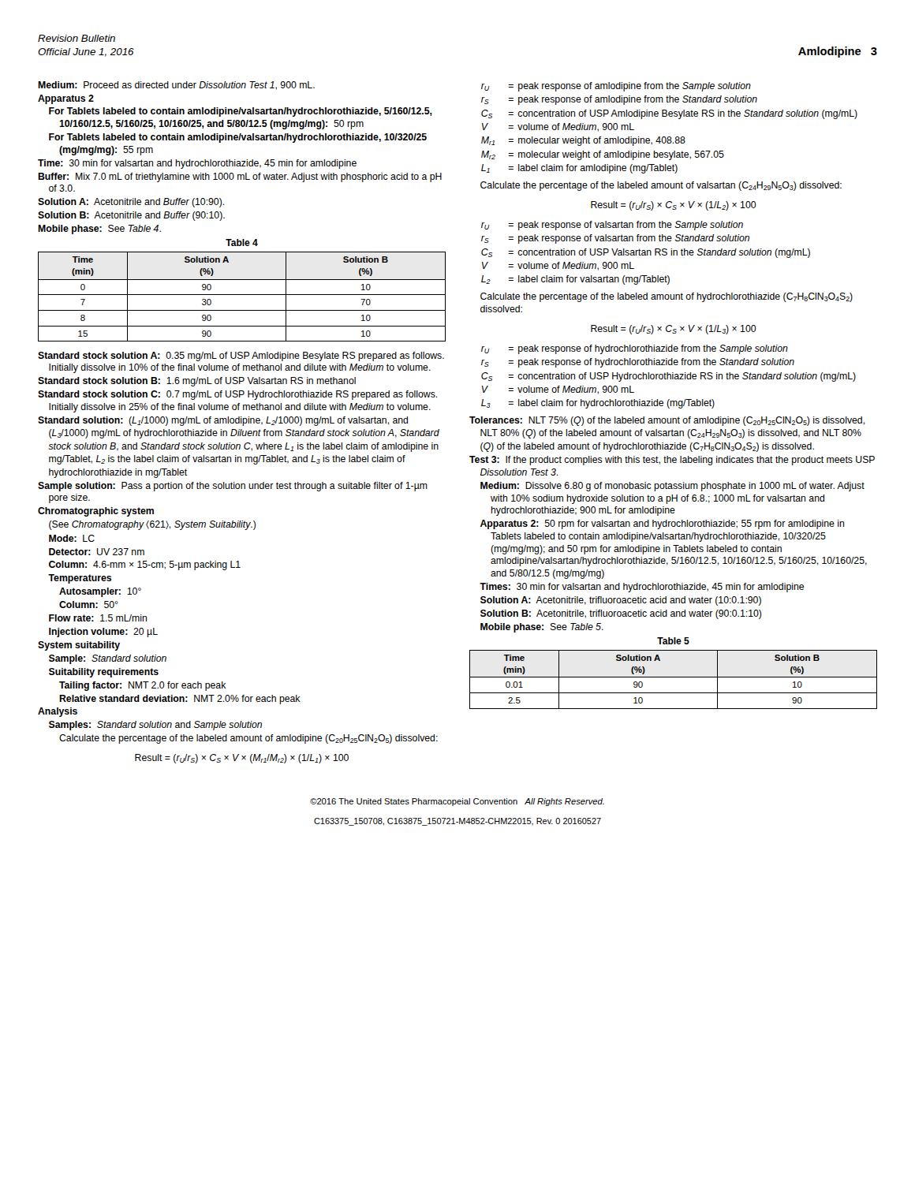Revision Bulletin
Official June 1, 2016
Amlodipine 3
Medium: Proceed as directed under Dissolution Test 1, 900 mL.
Apparatus 2
For Tablets labeled to contain amlodipine/valsartan/hydrochlorothiazide, 5/160/12.5, 10/160/12.5, 5/160/25, 10/160/25, and 5/80/12.5 (mg/mg/mg): 50 rpm
For Tablets labeled to contain amlodipine/valsartan/hydrochlorothiazide, 10/320/25 (mg/mg/mg): 55 rpm
Time: 30 min for valsartan and hydrochlorothiazide, 45 min for amlodipine
Buffer: Mix 7.0 mL of triethylamine with 1000 mL of water. Adjust with phosphoric acid to a pH of 3.0.
Solution A: Acetonitrile and Buffer (10:90).
Solution B: Acetonitrile and Buffer (90:10).
Mobile phase: See Table 4.
Table 4
| Time (min) | Solution A (%) | Solution B (%) |
| --- | --- | --- |
| 0 | 90 | 10 |
| 7 | 30 | 70 |
| 8 | 90 | 10 |
| 15 | 90 | 10 |
Standard stock solution A: 0.35 mg/mL of USP Amlodipine Besylate RS prepared as follows. Initially dissolve in 10% of the final volume of methanol and dilute with Medium to volume.
Standard stock solution B: 1.6 mg/mL of USP Valsartan RS in methanol
Standard stock solution C: 0.7 mg/mL of USP Hydrochlorothiazide RS prepared as follows. Initially dissolve in 25% of the final volume of methanol and dilute with Medium to volume.
Standard solution: (L1/1000) mg/mL of amlodipine, L2/1000) mg/mL of valsartan, and (L3/1000) mg/mL of hydrochlorothiazide in Diluent from Standard stock solution A, Standard stock solution B, and Standard stock solution C, where L1 is the label claim of amlodipine in mg/Tablet, L2 is the label claim of valsartan in mg/Tablet, and L3 is the label claim of hydrochlorothiazide in mg/Tablet
Sample solution: Pass a portion of the solution under test through a suitable filter of 1-µm pore size.
Chromatographic system
(See Chromatography 〈621〉, System Suitability.)
Mode: LC
Detector: UV 237 nm
Column: 4.6-mm × 15-cm; 5-µm packing L1
Temperatures
Autosampler: 10°
Column: 50°
Flow rate: 1.5 mL/min
Injection volume: 20 µL
System suitability
Sample: Standard solution
Suitability requirements
Tailing factor: NMT 2.0 for each peak
Relative standard deviation: NMT 2.0% for each peak
Analysis
Samples: Standard solution and Sample solution
Calculate the percentage of the labeled amount of amlodipine (C20H25ClN2O5) dissolved:
Result = (rU/rS) × CS × V × (Mr1/Mr2) × (1/L1) × 100
rU
=
peak response of amlodipine from the Sample solution
rS
=
peak response of amlodipine from the Standard solution
CS
=
concentration of USP Amlodipine Besylate RS in the Standard solution (mg/mL)
V
=
volume of Medium, 900 mL
Mr1
=
molecular weight of amlodipine, 408.88
Mr2
=
molecular weight of amlodipine besylate, 567.05
L1
=
label claim for amlodipine (mg/Tablet)
Calculate the percentage of the labeled amount of valsartan (C24H29N5O3) dissolved:
Result = (rU/rS) × CS × V × (1/L2) × 100
rU
=
peak response of valsartan from the Sample solution
rS
=
peak response of valsartan from the Standard solution
CS
=
concentration of USP Valsartan RS in the Standard solution (mg/mL)
V
=
volume of Medium, 900 mL
L2
=
label claim for valsartan (mg/Tablet)
Calculate the percentage of the labeled amount of hydrochlorothiazide (C7H8ClN3O4S2) dissolved:
Result = (rU/rS) × CS × V × (1/L3) × 100
rU
=
peak response of hydrochlorothiazide from the Sample solution
rS
=
peak response of hydrochlorothiazide from the Standard solution
CS
=
concentration of USP Hydrochlorothiazide RS in the Standard solution (mg/mL)
V
=
volume of Medium, 900 mL
L3
=
label claim for hydrochlorothiazide (mg/Tablet)
Tolerances: NLT 75% (Q) of the labeled amount of amlodipine (C20H25ClN2O5) is dissolved, NLT 80% (Q) of the labeled amount of valsartan (C24H29N5O3) is dissolved, and NLT 80% (Q) of the labeled amount of hydrochlorothiazide (C7H8ClN3O4S2) is dissolved.
Test 3: If the product complies with this test, the labeling indicates that the product meets USP Dissolution Test 3.
Medium: Dissolve 6.80 g of monobasic potassium phosphate in 1000 mL of water. Adjust with 10% sodium hydroxide solution to a pH of 6.8.; 1000 mL for valsartan and hydrochlorothiazide; 900 mL for amlodipine
Apparatus 2: 50 rpm for valsartan and hydrochlorothiazide; 55 rpm for amlodipine in Tablets labeled to contain amlodipine/valsartan/hydrochlorothiazide, 10/320/25 (mg/mg/mg); and 50 rpm for amlodipine in Tablets labeled to contain amlodipine/valsartan/hydrochlorothiazide, 5/160/12.5, 10/160/12.5, 5/160/25, 10/160/25, and 5/80/12.5 (mg/mg/mg)
Times: 30 min for valsartan and hydrochlorothiazide, 45 min for amlodipine
Solution A: Acetonitrile, trifluoroacetic acid and water (10:0.1:90)
Solution B: Acetonitrile, trifluoroacetic acid and water (90:0.1:10)
Mobile phase: See Table 5.
Table 5
| Time (min) | Solution A (%) | Solution B (%) |
| --- | --- | --- |
| 0.01 | 90 | 10 |
| 2.5 | 10 | 90 |
©2016 The United States Pharmacopeial Convention All Rights Reserved.
C163375_150708, C163875_150721-M4852-CHM22015, Rev. 0 20160527